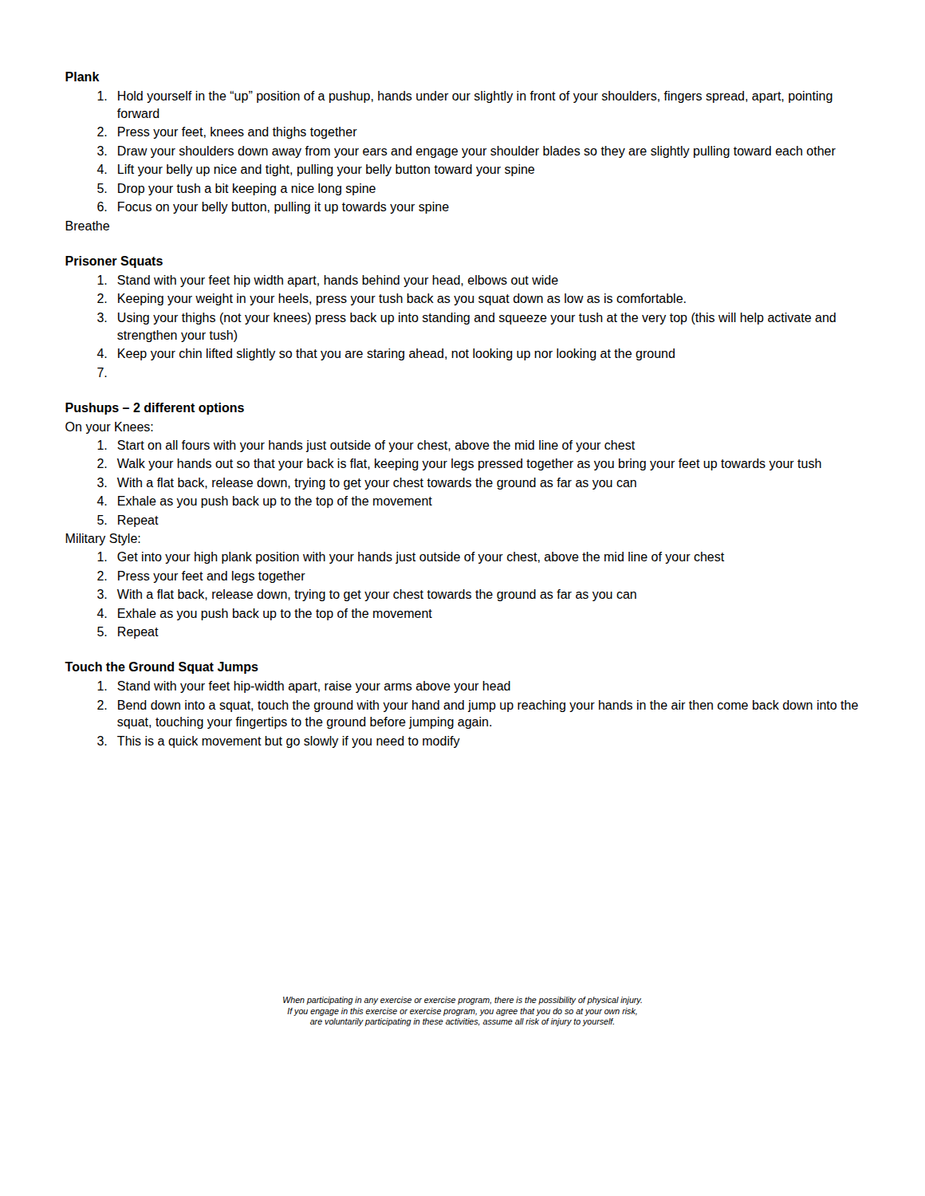Plank
Hold yourself in the “up” position of a pushup, hands under our slightly in front of your shoulders, fingers spread, apart, pointing forward
Press your feet, knees and thighs together
Draw your shoulders down away from your ears and engage your shoulder blades so they are slightly pulling toward each other
Lift your belly up nice and tight, pulling your belly button toward your spine
Drop your tush a bit keeping a nice long spine
Focus on your belly button, pulling it up towards your spine
Breathe
Prisoner Squats
Stand with your feet hip width apart, hands behind your head, elbows out wide
Keeping your weight in your heels, press your tush back as you squat down as low as is comfortable.
Using your thighs (not your knees) press back up into standing and squeeze your tush at the very top (this will help activate and strengthen your tush)
Keep your chin lifted slightly so that you are staring ahead, not looking up nor looking at the ground
Pushups – 2 different options
On your Knees:
Start on all fours with your hands just outside of your chest, above the mid line of your chest
Walk your hands out so that your back is flat, keeping your legs pressed together as you bring your feet up towards your tush
With a flat back, release down, trying to get your chest towards the ground as far as you can
Exhale as you push back up to the top of the movement
Repeat
Military Style:
Get into your high plank position with your hands just outside of your chest, above the mid line of your chest
Press your feet and legs together
With a flat back, release down, trying to get your chest towards the ground as far as you can
Exhale as you push back up to the top of the movement
Repeat
Touch the Ground Squat Jumps
Stand with your feet hip-width apart, raise your arms above your head
Bend down into a squat, touch the ground with your hand and jump up reaching your hands in the air then come back down into the squat, touching your fingertips to the ground before jumping again.
This is a quick movement but go slowly if you need to modify
When participating in any exercise or exercise program, there is the possibility of physical injury.
If you engage in this exercise or exercise program, you agree that you do so at your own risk,
are voluntarily participating in these activities, assume all risk of injury to yourself.